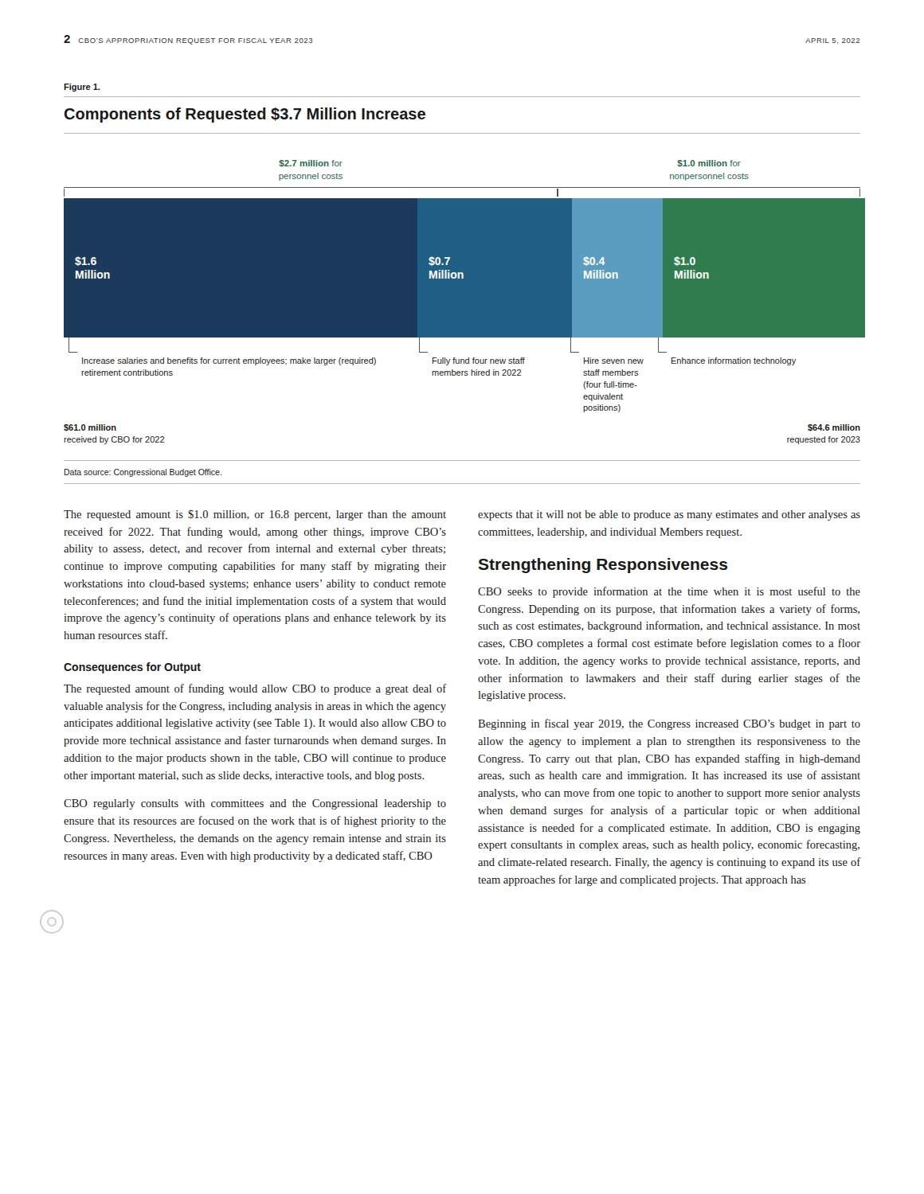2 CBO’S APPROPRIATION REQUEST FOR FISCAL YEAR 2023
APRIL 5, 2022
Figure 1.
Components of Requested $3.7 Million Increase
$2.7 million for
personnel costs
$1.0 million for
nonpersonnel costs
$1.6
Million
$0.7
Million
$0.4
Million
$1.0
Million
Increase salaries and benefits for current employees; make larger (required) retirement contributions
Fully fund four new staff members hired in 2022
Hire seven new staff members (four full-time-equivalent positions)
Enhance information technology
$61.0 million
received by CBO for 2022
$64.6 million
requested for 2023
Data source: Congressional Budget Office.
The requested amount is $1.0 million, or 16.8 percent, larger than the amount received for 2022. That funding would, among other things, improve CBO’s ability to assess, detect, and recover from internal and external cyber threats; continue to improve computing capabilities for many staff by migrating their workstations into cloud-based systems; enhance users’ ability to conduct remote teleconferences; and fund the initial implementation costs of a system that would improve the agency’s continuity of operations plans and enhance telework by its human resources staff.
Consequences for Output
The requested amount of funding would allow CBO to produce a great deal of valuable analysis for the Congress, including analysis in areas in which the agency anticipates additional legislative activity (see Table 1). It would also allow CBO to provide more technical assistance and faster turnarounds when demand surges. In addition to the major products shown in the table, CBO will continue to produce other important material, such as slide decks, interactive tools, and blog posts.
CBO regularly consults with committees and the Congressional leadership to ensure that its resources are focused on the work that is of highest priority to the Congress. Nevertheless, the demands on the agency remain intense and strain its resources in many areas. Even with high productivity by a dedicated staff, CBO
expects that it will not be able to produce as many estimates and other analyses as committees, leadership, and individual Members request.
Strengthening Responsiveness
CBO seeks to provide information at the time when it is most useful to the Congress. Depending on its purpose, that information takes a variety of forms, such as cost estimates, background information, and technical assistance. In most cases, CBO completes a formal cost estimate before legislation comes to a floor vote. In addition, the agency works to provide technical assistance, reports, and other information to lawmakers and their staff during earlier stages of the legislative process.
Beginning in fiscal year 2019, the Congress increased CBO’s budget in part to allow the agency to implement a plan to strengthen its responsiveness to the Congress. To carry out that plan, CBO has expanded staffing in high-demand areas, such as health care and immigration. It has increased its use of assistant analysts, who can move from one topic to another to support more senior analysts when demand surges for analysis of a particular topic or when additional assistance is needed for a complicated estimate. In addition, CBO is engaging expert consultants in complex areas, such as health policy, economic forecasting, and climate-related research. Finally, the agency is continuing to expand its use of team approaches for large and complicated projects. That approach has